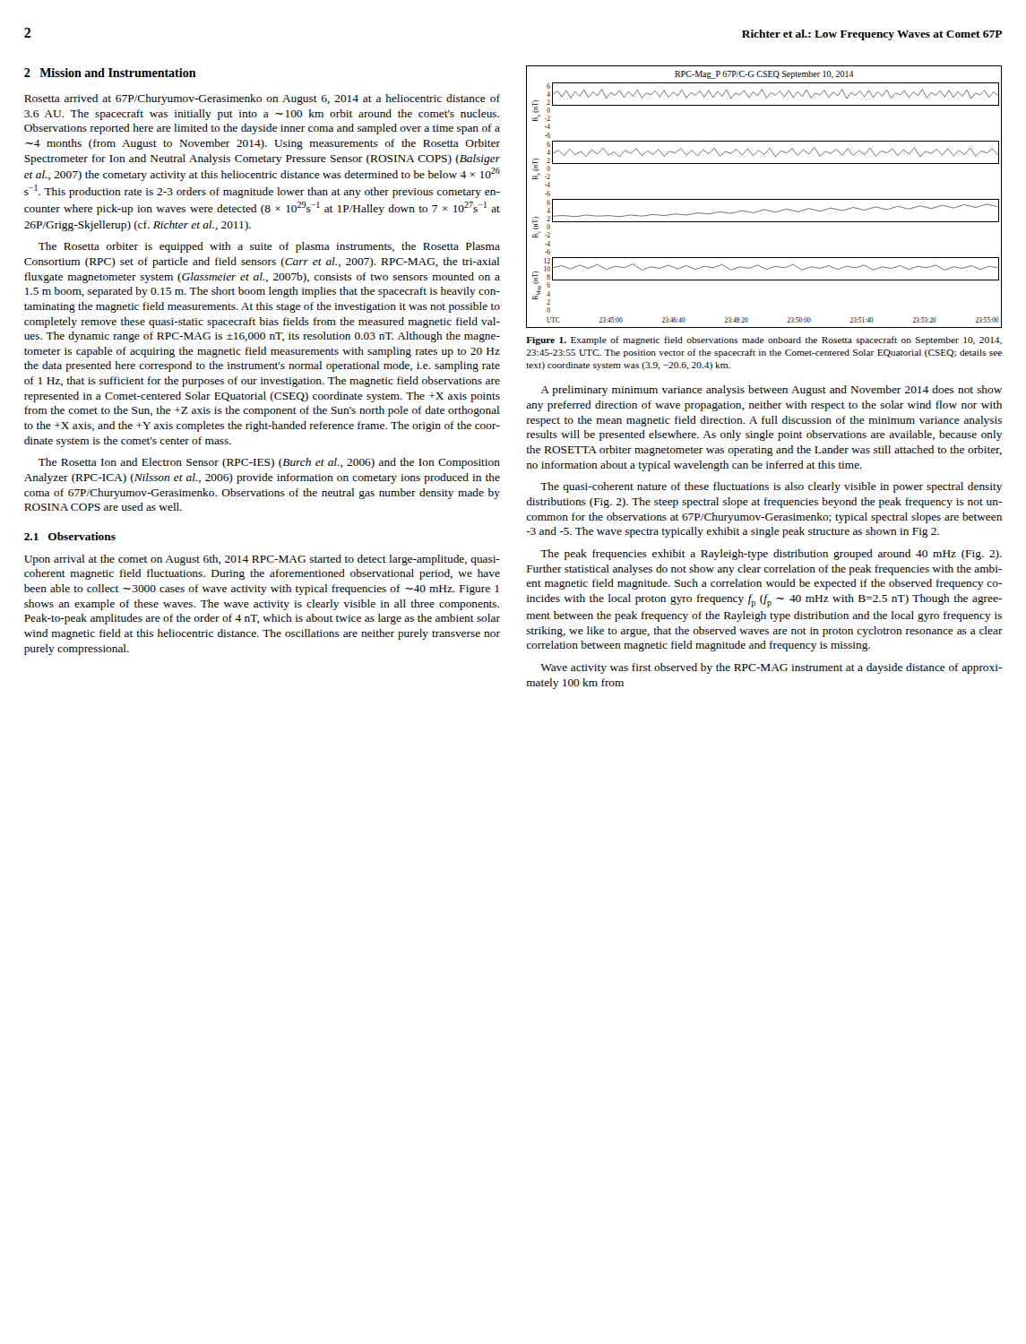2 Richter et al.: Low Frequency Waves at Comet 67P
2 Mission and Instrumentation
Rosetta arrived at 67P/Churyumov-Gerasimenko on August 6, 2014 at a heliocentric distance of 3.6 AU. The spacecraft was initially put into a ∼100 km orbit around the comet's nucleus. Observations reported here are limited to the dayside inner coma and sampled over a time span of a ∼4 months (from August to November 2014). Using measurements of the Rosetta Orbiter Spectrometer for Ion and Neutral Analysis Cometary Pressure Sensor (ROSINA COPS) (Balsiger et al., 2007) the cometary activity at this heliocentric distance was determined to be below 4 × 1026 s−1. This production rate is 2-3 orders of magnitude lower than at any other previous cometary encounter where pick-up ion waves were detected (8 × 1029s−1 at 1P/Halley down to 7 × 1027s−1 at 26P/Grigg-Skjellerup) (cf. Richter et al., 2011).
The Rosetta orbiter is equipped with a suite of plasma instruments, the Rosetta Plasma Consortium (RPC) set of particle and field sensors (Carr et al., 2007). RPC-MAG, the tri-axial fluxgate magnetometer system (Glassmeier et al., 2007b), consists of two sensors mounted on a 1.5 m boom, separated by 0.15 m. The short boom length implies that the spacecraft is heavily contaminating the magnetic field measurements. At this stage of the investigation it was not possible to completely remove these quasi-static spacecraft bias fields from the measured magnetic field values. The dynamic range of RPC-MAG is ±16,000 nT, its resolution 0.03 nT. Although the magnetometer is capable of acquiring the magnetic field measurements with sampling rates up to 20 Hz the data presented here correspond to the instrument's normal operational mode, i.e. sampling rate of 1 Hz, that is sufficient for the purposes of our investigation. The magnetic field observations are represented in a Comet-centered Solar EQuatorial (CSEQ) coordinate system. The +X axis points from the comet to the Sun, the +Z axis is the component of the Sun's north pole of date orthogonal to the +X axis, and the +Y axis completes the right-handed reference frame. The origin of the coordinate system is the comet's center of mass.
The Rosetta Ion and Electron Sensor (RPC-IES) (Burch et al., 2006) and the Ion Composition Analyzer (RPC-ICA) (Nilsson et al., 2006) provide information on cometary ions produced in the coma of 67P/Churyumov-Gerasimenko. Observations of the neutral gas number density made by ROSINA COPS are used as well.
2.1 Observations
Upon arrival at the comet on August 6th, 2014 RPC-MAG started to detect large-amplitude, quasi-coherent magnetic field fluctuations. During the aforementioned observational period, we have been able to collect ∼3000 cases of wave activity with typical frequencies of ∼40 mHz. Figure 1 shows an example of these waves. The wave activity is clearly visible in all three components. Peak-to-peak amplitudes are of the order of 4 nT, which is about twice as large as the ambient solar wind magnetic field at this heliocentric distance. The oscillations are neither purely transverse nor purely compressional.
RPC-Mag_P 67P/C-G CSEQ September 10, 2014
Bx (nT)
6420-2-4-6
By (nT)
6420-2-4-6
Bz (nT)
6420-2-4-6
BMag (nT)
121086420
UTC 23:45:00 23:46:40 23:48:20 23:50:00 23:51:40 23:53:20 23:55:00
Figure 1. Example of magnetic field observations made onboard the Rosetta spacecraft on September 10, 2014, 23:45-23:55 UTC. The position vector of the spacecraft in the Comet-centered Solar EQuatorial (CSEQ; details see text) coordinate system was (3.9, −20.6, 20.4) km.
A preliminary minimum variance analysis between August and November 2014 does not show any preferred direction of wave propagation, neither with respect to the solar wind flow nor with respect to the mean magnetic field direction. A full discussion of the minimum variance analysis results will be presented elsewhere. As only single point observations are available, because only the ROSETTA orbiter magnetometer was operating and the Lander was still attached to the orbiter, no information about a typical wavelength can be inferred at this time.
The quasi-coherent nature of these fluctuations is also clearly visible in power spectral density distributions (Fig. 2). The steep spectral slope at frequencies beyond the peak frequency is not uncommon for the observations at 67P/Churyumov-Gerasimenko; typical spectral slopes are between -3 and -5. The wave spectra typically exhibit a single peak structure as shown in Fig 2.
The peak frequencies exhibit a Rayleigh-type distribution grouped around 40 mHz (Fig. 2). Further statistical analyses do not show any clear correlation of the peak frequencies with the ambient magnetic field magnitude. Such a correlation would be expected if the observed frequency coincides with the local proton gyro frequency fp (fp ∼ 40 mHz with B=2.5 nT) Though the agreement between the peak frequency of the Rayleigh type distribution and the local gyro frequency is striking, we like to argue, that the observed waves are not in proton cyclotron resonance as a clear correlation between magnetic field magnitude and frequency is missing.
Wave activity was first observed by the RPC-MAG instrument at a dayside distance of approximately 100 km from